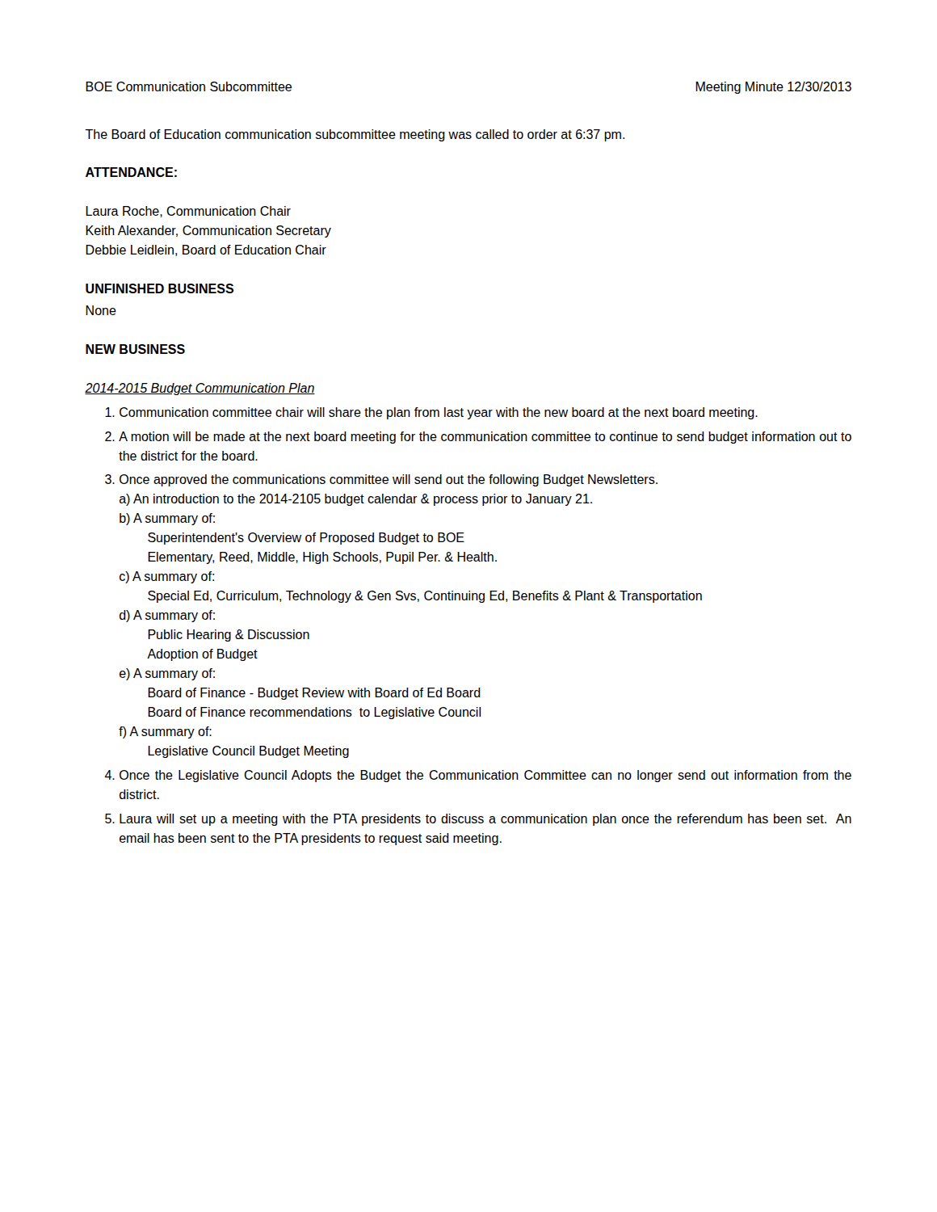BOE Communication Subcommittee
Meeting Minute 12/30/2013
The Board of Education communication subcommittee meeting was called to order at 6:37 pm.
Attendance:
Laura Roche, Communication Chair
Keith Alexander, Communication Secretary
Debbie Leidlein, Board of Education Chair
Unfinished Business
None
New Business
2014-2015 Budget Communication Plan
Communication committee chair will share the plan from last year with the new board at the next board meeting.
A motion will be made at the next board meeting for the communication committee to continue to send budget information out to the district for the board.
Once approved the communications committee will send out the following Budget Newsletters.
a) An introduction to the 2014-2105 budget calendar & process prior to January 21.
b) A summary of:
Superintendent's Overview of Proposed Budget to BOE
Elementary, Reed, Middle, High Schools, Pupil Per. & Health.
c) A summary of:
Special Ed, Curriculum, Technology & Gen Svs, Continuing Ed, Benefits & Plant & Transportation
d) A summary of:
Public Hearing & Discussion
Adoption of Budget
e) A summary of:
Board of Finance - Budget Review with Board of Ed Board
Board of Finance recommendations to Legislative Council
f) A summary of:
Legislative Council Budget Meeting
Once the Legislative Council Adopts the Budget the Communication Committee can no longer send out information from the district.
Laura will set up a meeting with the PTA presidents to discuss a communication plan once the referendum has been set. An email has been sent to the PTA presidents to request said meeting.